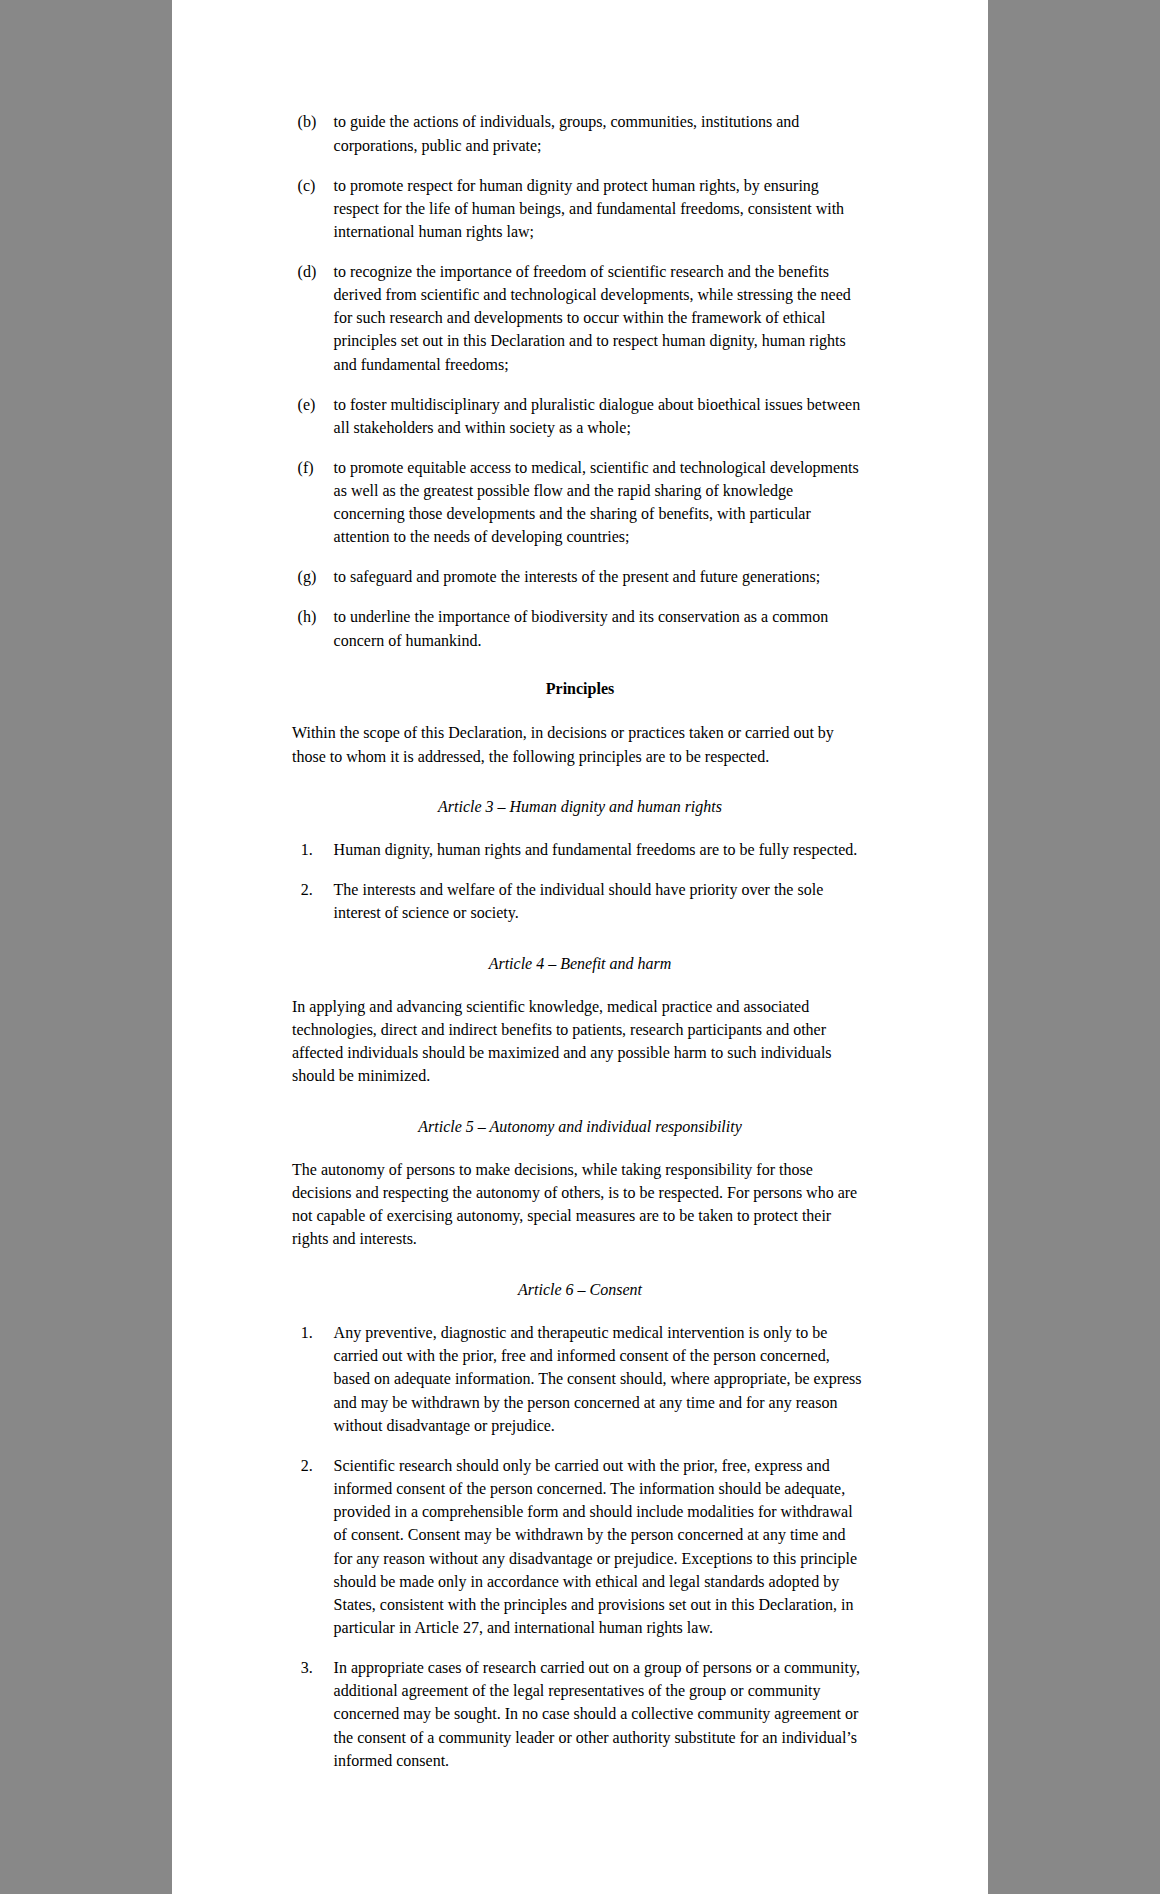(b) to guide the actions of individuals, groups, communities, institutions and corporations, public and private;
(c) to promote respect for human dignity and protect human rights, by ensuring respect for the life of human beings, and fundamental freedoms, consistent with international human rights law;
(d) to recognize the importance of freedom of scientific research and the benefits derived from scientific and technological developments, while stressing the need for such research and developments to occur within the framework of ethical principles set out in this Declaration and to respect human dignity, human rights and fundamental freedoms;
(e) to foster multidisciplinary and pluralistic dialogue about bioethical issues between all stakeholders and within society as a whole;
(f) to promote equitable access to medical, scientific and technological developments as well as the greatest possible flow and the rapid sharing of knowledge concerning those developments and the sharing of benefits, with particular attention to the needs of developing countries;
(g) to safeguard and promote the interests of the present and future generations;
(h) to underline the importance of biodiversity and its conservation as a common concern of humankind.
Principles
Within the scope of this Declaration, in decisions or practices taken or carried out by those to whom it is addressed, the following principles are to be respected.
Article 3 – Human dignity and human rights
1. Human dignity, human rights and fundamental freedoms are to be fully respected.
2. The interests and welfare of the individual should have priority over the sole interest of science or society.
Article 4 – Benefit and harm
In applying and advancing scientific knowledge, medical practice and associated technologies, direct and indirect benefits to patients, research participants and other affected individuals should be maximized and any possible harm to such individuals should be minimized.
Article 5 – Autonomy and individual responsibility
The autonomy of persons to make decisions, while taking responsibility for those decisions and respecting the autonomy of others, is to be respected. For persons who are not capable of exercising autonomy, special measures are to be taken to protect their rights and interests.
Article 6 – Consent
1. Any preventive, diagnostic and therapeutic medical intervention is only to be carried out with the prior, free and informed consent of the person concerned, based on adequate information. The consent should, where appropriate, be express and may be withdrawn by the person concerned at any time and for any reason without disadvantage or prejudice.
2. Scientific research should only be carried out with the prior, free, express and informed consent of the person concerned. The information should be adequate, provided in a comprehensible form and should include modalities for withdrawal of consent. Consent may be withdrawn by the person concerned at any time and for any reason without any disadvantage or prejudice. Exceptions to this principle should be made only in accordance with ethical and legal standards adopted by States, consistent with the principles and provisions set out in this Declaration, in particular in Article 27, and international human rights law.
3. In appropriate cases of research carried out on a group of persons or a community, additional agreement of the legal representatives of the group or community concerned may be sought. In no case should a collective community agreement or the consent of a community leader or other authority substitute for an individual’s informed consent.